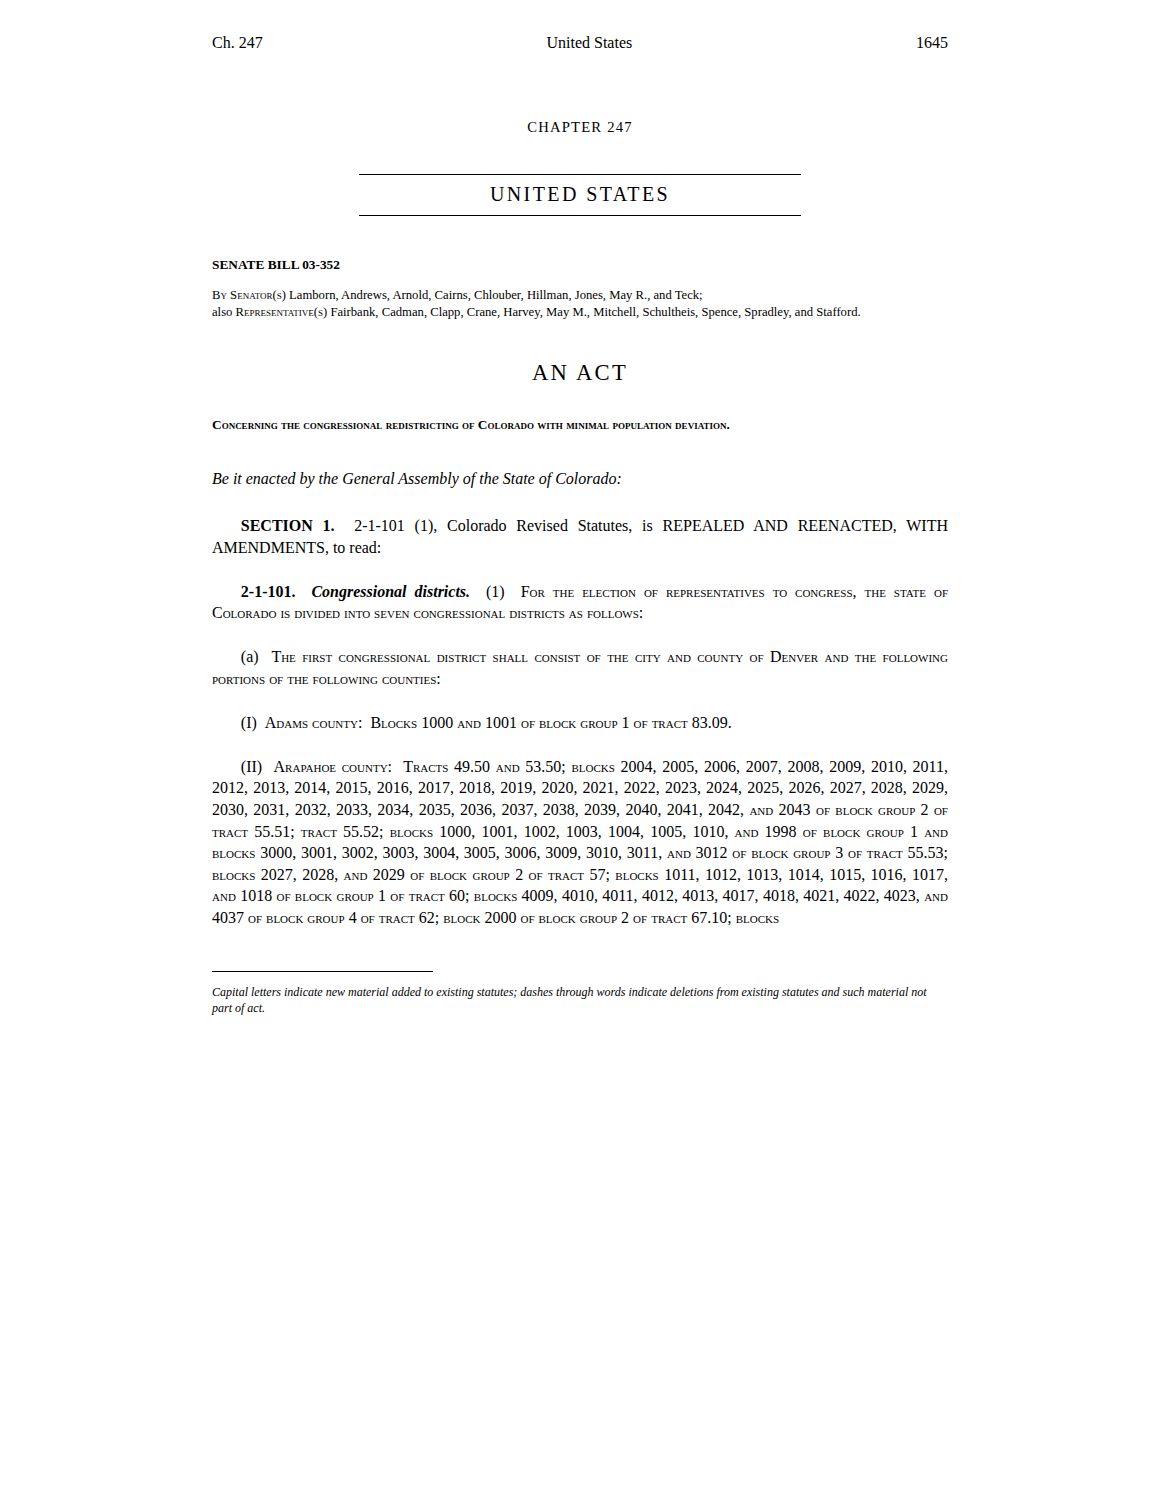Ch. 247 United States 1645
CHAPTER 247
UNITED STATES
SENATE BILL 03-352
By Senator(s) Lamborn, Andrews, Arnold, Cairns, Chlouber, Hillman, Jones, May R., and Teck;
also Representative(s) Fairbank, Cadman, Clapp, Crane, Harvey, May M., Mitchell, Schultheis, Spence, Spradley, and Stafford.
AN ACT
Concerning the congressional redistricting of Colorado with minimal population deviation.
Be it enacted by the General Assembly of the State of Colorado:
SECTION 1. 2-1-101 (1), Colorado Revised Statutes, is REPEALED AND REENACTED, WITH AMENDMENTS, to read:
2-1-101. Congressional districts. (1) For the election of representatives to congress, the state of Colorado is divided into seven congressional districts as follows:
(a) The first congressional district shall consist of the city and county of Denver and the following portions of the following counties:
(I) Adams county: Blocks 1000 and 1001 of block group 1 of tract 83.09.
(II) Arapahoe county: Tracts 49.50 and 53.50; blocks 2004, 2005, 2006, 2007, 2008, 2009, 2010, 2011, 2012, 2013, 2014, 2015, 2016, 2017, 2018, 2019, 2020, 2021, 2022, 2023, 2024, 2025, 2026, 2027, 2028, 2029, 2030, 2031, 2032, 2033, 2034, 2035, 2036, 2037, 2038, 2039, 2040, 2041, 2042, and 2043 of block group 2 of tract 55.51; tract 55.52; blocks 1000, 1001, 1002, 1003, 1004, 1005, 1010, and 1998 of block group 1 and blocks 3000, 3001, 3002, 3003, 3004, 3005, 3006, 3009, 3010, 3011, and 3012 of block group 3 of tract 55.53; blocks 2027, 2028, and 2029 of block group 2 of tract 57; blocks 1011, 1012, 1013, 1014, 1015, 1016, 1017, and 1018 of block group 1 of tract 60; blocks 4009, 4010, 4011, 4012, 4013, 4017, 4018, 4021, 4022, 4023, and 4037 of block group 4 of tract 62; block 2000 of block group 2 of tract 67.10; blocks
Capital letters indicate new material added to existing statutes; dashes through words indicate deletions from existing statutes and such material not part of act.